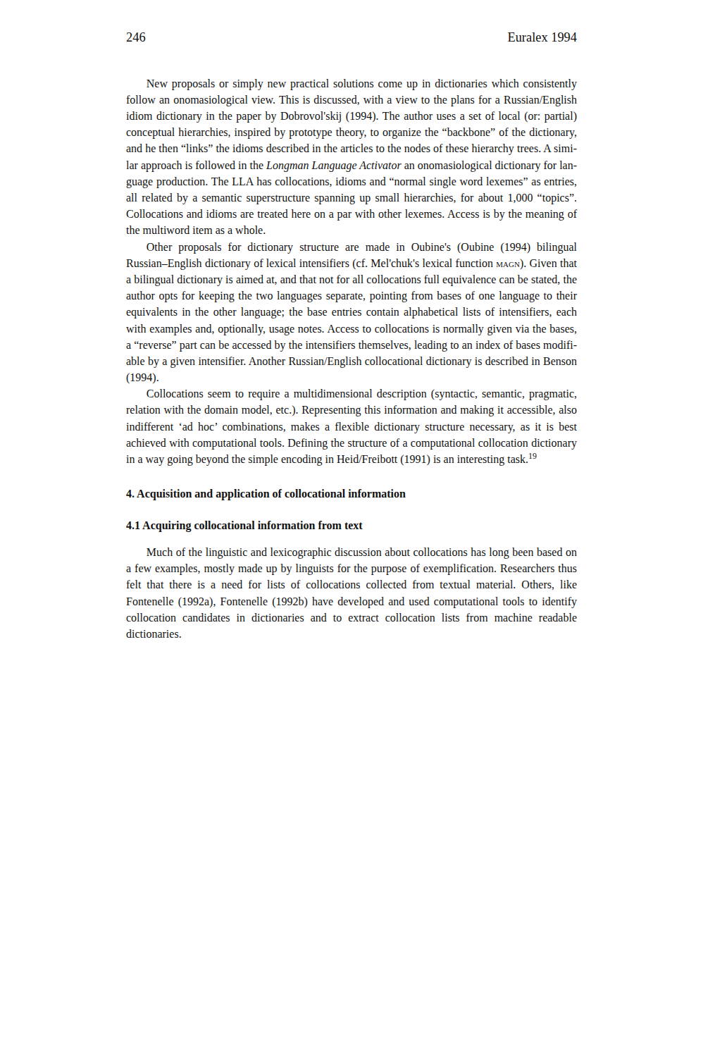246 Euralex 1994
New proposals or simply new practical solutions come up in dictionaries which consistently follow an onomasiological view. This is discussed, with a view to the plans for a Russian/English idiom dictionary in the paper by Dobrovol'skij (1994). The author uses a set of local (or: partial) conceptual hierarchies, inspired by prototype theory, to organize the “backbone” of the dictionary, and he then “links” the idioms described in the articles to the nodes of these hierarchy trees. A similar approach is followed in the Longman Language Activator an onomasiological dictionary for language production. The LLA has collocations, idioms and “normal single word lexemes” as entries, all related by a semantic superstructure spanning up small hierarchies, for about 1,000 “topics”. Collocations and idioms are treated here on a par with other lexemes. Access is by the meaning of the multiword item as a whole.
Other proposals for dictionary structure are made in Oubine's (Oubine (1994) bilingual Russian–English dictionary of lexical intensifiers (cf. Mel'chuk's lexical function magn). Given that a bilingual dictionary is aimed at, and that not for all collocations full equivalence can be stated, the author opts for keeping the two languages separate, pointing from bases of one language to their equivalents in the other language; the base entries contain alphabetical lists of intensifiers, each with examples and, optionally, usage notes. Access to collocations is normally given via the bases, a “reverse” part can be accessed by the intensifiers themselves, leading to an index of bases modifiable by a given intensifier. Another Russian/English collocational dictionary is described in Benson (1994).
Collocations seem to require a multidimensional description (syntactic, semantic, pragmatic, relation with the domain model, etc.). Representing this information and making it accessible, also indifferent ‘ad hoc’ combinations, makes a flexible dictionary structure necessary, as it is best achieved with computational tools. Defining the structure of a computational collocation dictionary in a way going beyond the simple encoding in Heid/Freibott (1991) is an interesting task.19
4. Acquisition and application of collocational information
4.1 Acquiring collocational information from text
Much of the linguistic and lexicographic discussion about collocations has long been based on a few examples, mostly made up by linguists for the purpose of exemplification. Researchers thus felt that there is a need for lists of collocations collected from textual material. Others, like Fontenelle (1992a), Fontenelle (1992b) have developed and used computational tools to identify collocation candidates in dictionaries and to extract collocation lists from machine readable dictionaries.